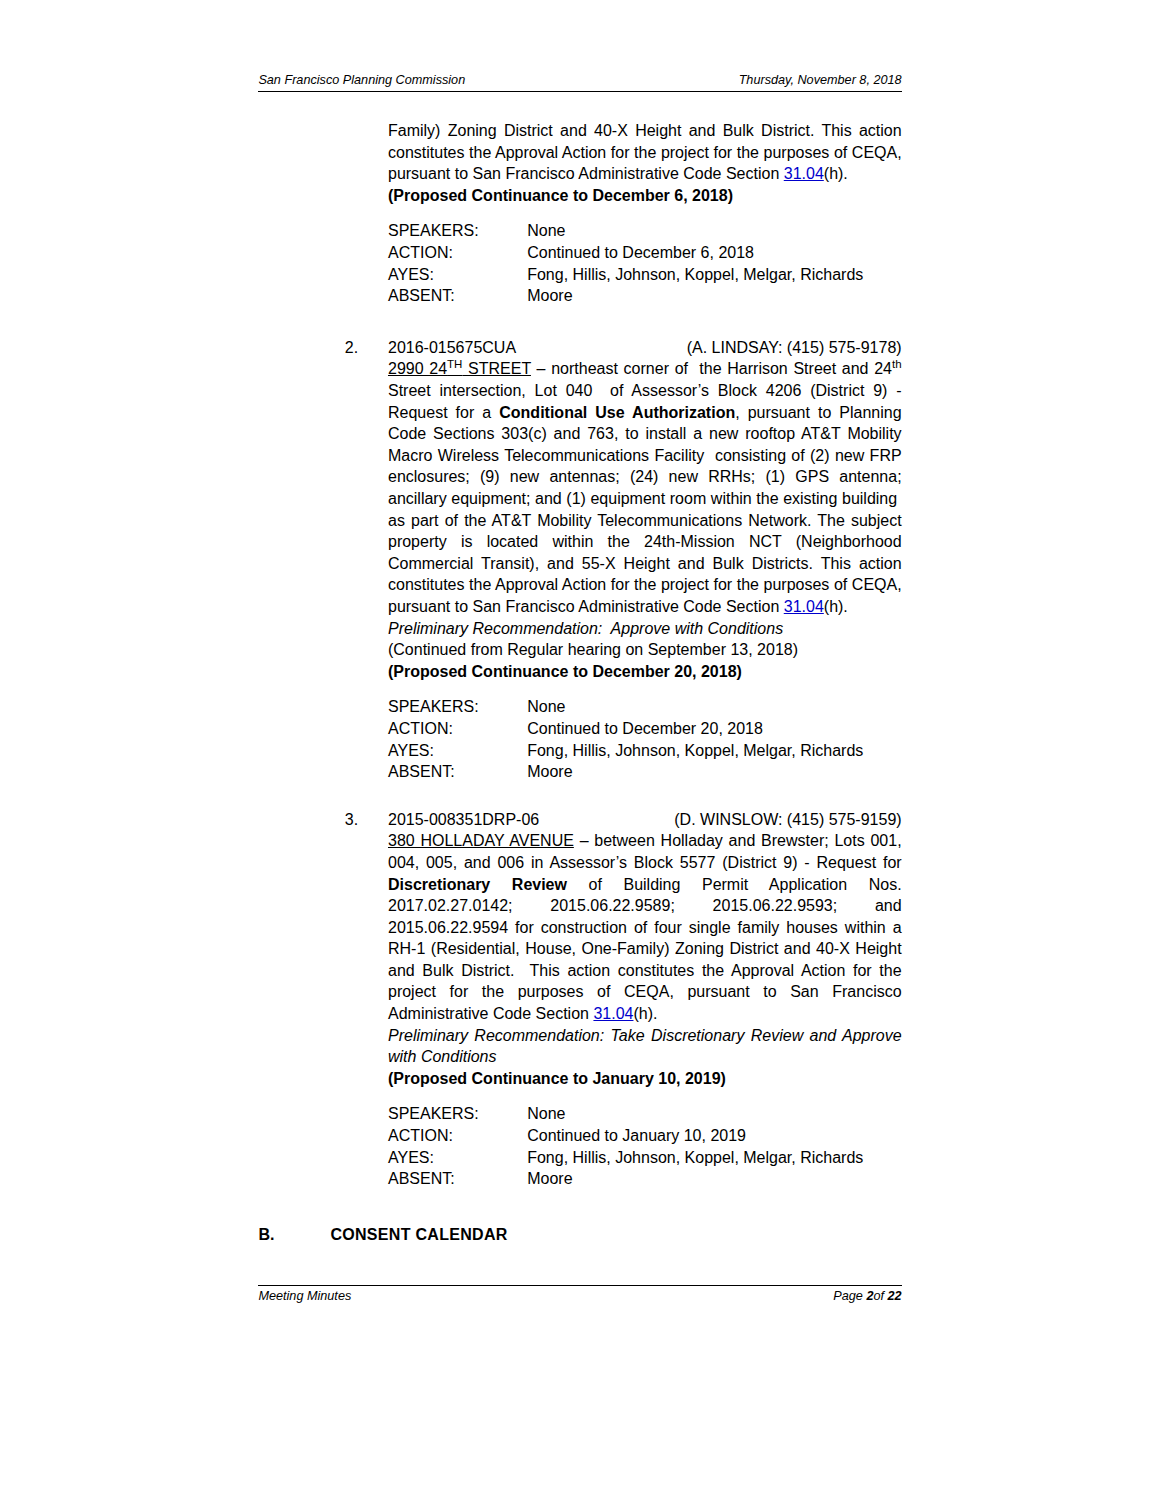San Francisco Planning Commission
Thursday, November 8, 2018
Family) Zoning District and 40-X Height and Bulk District. This action constitutes the Approval Action for the project for the purposes of CEQA, pursuant to San Francisco Administrative Code Section 31.04(h).
(Proposed Continuance to December 6, 2018)
| SPEAKERS: | None |
| ACTION: | Continued to December 6, 2018 |
| AYES: | Fong, Hillis, Johnson, Koppel, Melgar, Richards |
| ABSENT: | Moore |
2.
2016-015675CUA(A. LINDSAY: (415) 575-9178)
2990 24TH STREET – northeast corner of the Harrison Street and 24th Street intersection, Lot 040 of Assessor’s Block 4206 (District 9) - Request for a Conditional Use Authorization, pursuant to Planning Code Sections 303(c) and 763, to install a new rooftop AT&T Mobility Macro Wireless Telecommunications Facility consisting of (2) new FRP enclosures; (9) new antennas; (24) new RRHs; (1) GPS antenna; ancillary equipment; and (1) equipment room within the existing building as part of the AT&T Mobility Telecommunications Network. The subject property is located within the 24th-Mission NCT (Neighborhood Commercial Transit), and 55-X Height and Bulk Districts. This action constitutes the Approval Action for the project for the purposes of CEQA, pursuant to San Francisco Administrative Code Section 31.04(h).
Preliminary Recommendation: Approve with Conditions
(Continued from Regular hearing on September 13, 2018)
(Proposed Continuance to December 20, 2018)
| SPEAKERS: | None |
| ACTION: | Continued to December 20, 2018 |
| AYES: | Fong, Hillis, Johnson, Koppel, Melgar, Richards |
| ABSENT: | Moore |
3.
2015-008351DRP-06(D. WINSLOW: (415) 575-9159)
380 HOLLADAY AVENUE – between Holladay and Brewster; Lots 001, 004, 005, and 006 in Assessor’s Block 5577 (District 9) - Request for Discretionary Review of Building Permit Application Nos. 2017.02.27.0142; 2015.06.22.9589; 2015.06.22.9593; and 2015.06.22.9594 for construction of four single family houses within a RH-1 (Residential, House, One-Family) Zoning District and 40-X Height and Bulk District. This action constitutes the Approval Action for the project for the purposes of CEQA, pursuant to San Francisco Administrative Code Section 31.04(h).
Preliminary Recommendation: Take Discretionary Review and Approve with Conditions
(Proposed Continuance to January 10, 2019)
| SPEAKERS: | None |
| ACTION: | Continued to January 10, 2019 |
| AYES: | Fong, Hillis, Johnson, Koppel, Melgar, Richards |
| ABSENT: | Moore |
B. CONSENT CALENDAR
Meeting Minutes
Page 2 of 22